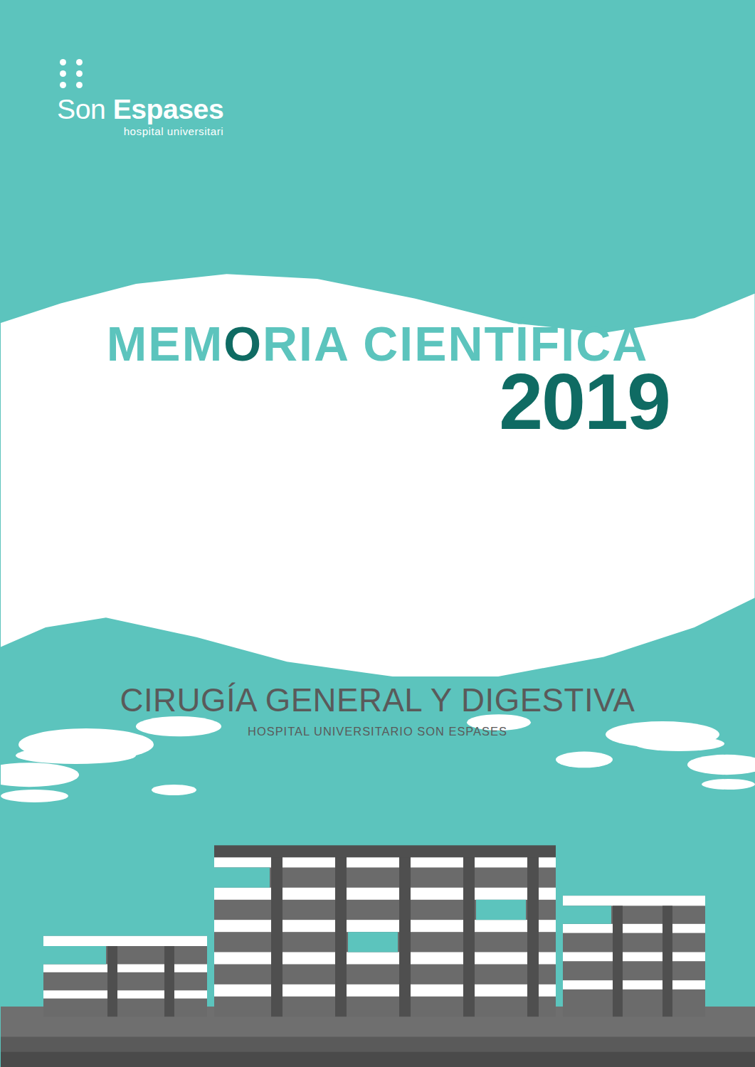Son Espases
hospital universitari
MEMORIA CIENTÍFICA
2019
Cirugía General y Digestiva
Hospital Universitario Son Espases